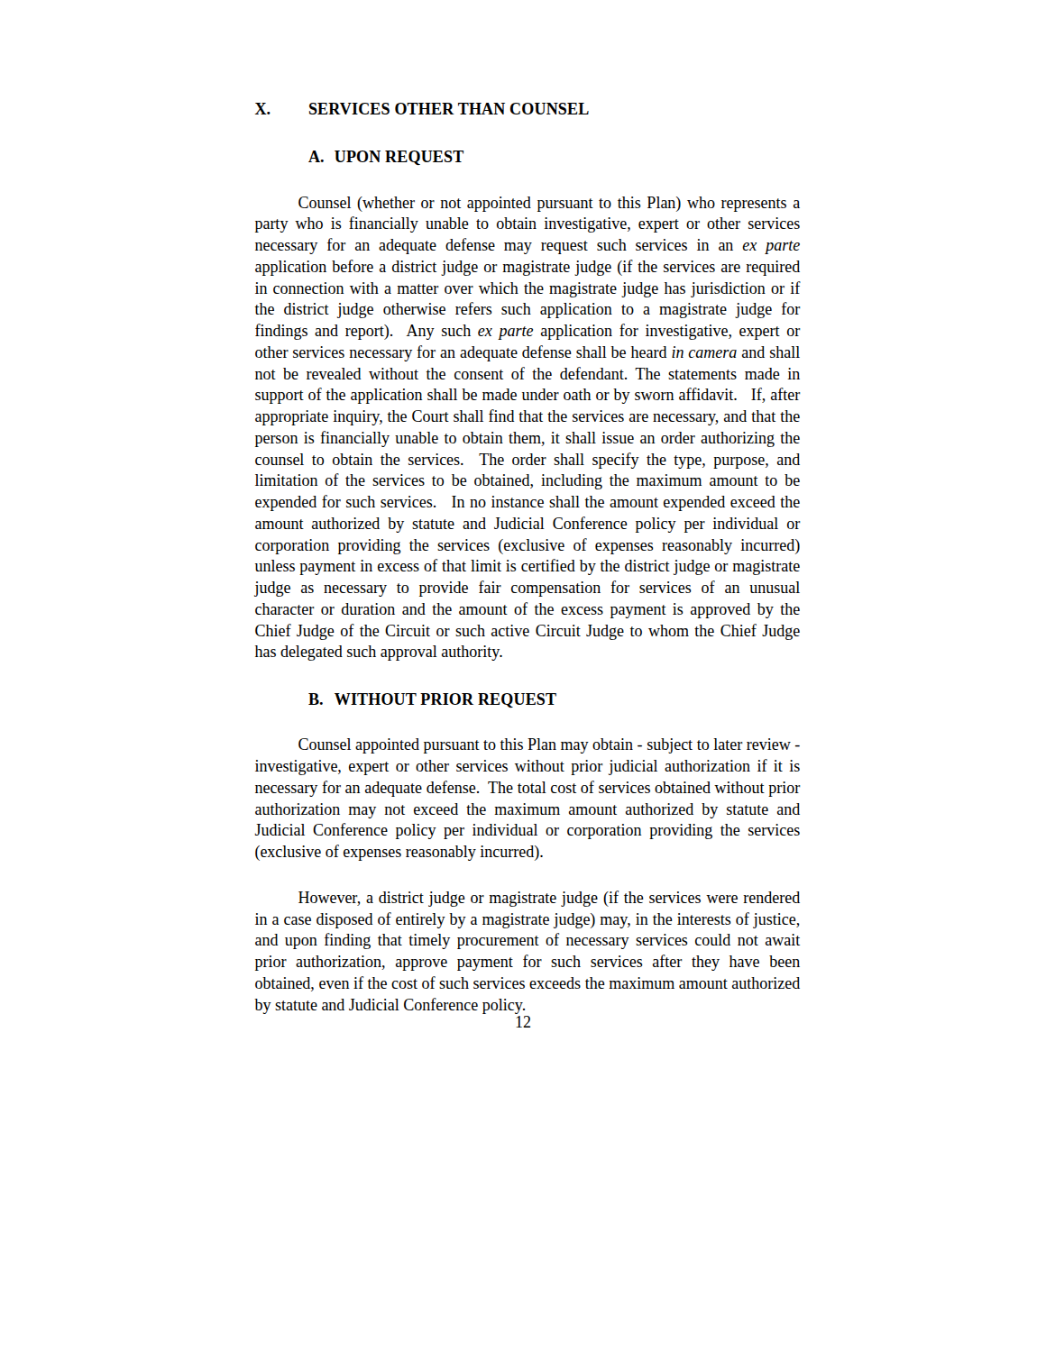X. SERVICES OTHER THAN COUNSEL
A. UPON REQUEST
Counsel (whether or not appointed pursuant to this Plan) who represents a party who is financially unable to obtain investigative, expert or other services necessary for an adequate defense may request such services in an ex parte application before a district judge or magistrate judge (if the services are required in connection with a matter over which the magistrate judge has jurisdiction or if the district judge otherwise refers such application to a magistrate judge for findings and report). Any such ex parte application for investigative, expert or other services necessary for an adequate defense shall be heard in camera and shall not be revealed without the consent of the defendant. The statements made in support of the application shall be made under oath or by sworn affidavit. If, after appropriate inquiry, the Court shall find that the services are necessary, and that the person is financially unable to obtain them, it shall issue an order authorizing the counsel to obtain the services. The order shall specify the type, purpose, and limitation of the services to be obtained, including the maximum amount to be expended for such services. In no instance shall the amount expended exceed the amount authorized by statute and Judicial Conference policy per individual or corporation providing the services (exclusive of expenses reasonably incurred) unless payment in excess of that limit is certified by the district judge or magistrate judge as necessary to provide fair compensation for services of an unusual character or duration and the amount of the excess payment is approved by the Chief Judge of the Circuit or such active Circuit Judge to whom the Chief Judge has delegated such approval authority.
B. WITHOUT PRIOR REQUEST
Counsel appointed pursuant to this Plan may obtain - subject to later review - investigative, expert or other services without prior judicial authorization if it is necessary for an adequate defense. The total cost of services obtained without prior authorization may not exceed the maximum amount authorized by statute and Judicial Conference policy per individual or corporation providing the services (exclusive of expenses reasonably incurred).
However, a district judge or magistrate judge (if the services were rendered in a case disposed of entirely by a magistrate judge) may, in the interests of justice, and upon finding that timely procurement of necessary services could not await prior authorization, approve payment for such services after they have been obtained, even if the cost of such services exceeds the maximum amount authorized by statute and Judicial Conference policy.
12